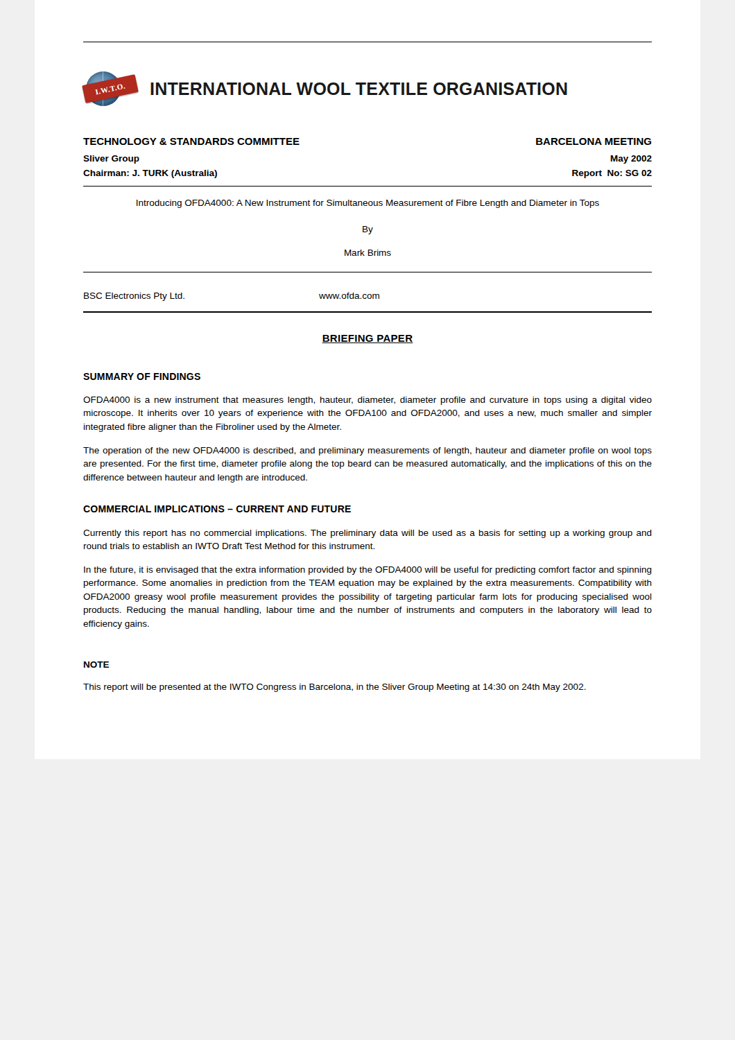I.W.T.O.
INTERNATIONAL WOOL TEXTILE ORGANISATION
TECHNOLOGY & STANDARDS COMMITTEE BARCELONA MEETING
Sliver Group May 2002
Chairman: J. TURK (Australia) Report No: SG 02
Introducing OFDA4000: A New Instrument for Simultaneous Measurement of Fibre Length and Diameter in Tops
By
Mark Brims
BSC Electronics Pty Ltd.
www.ofda.com
BRIEFING PAPER
SUMMARY OF FINDINGS
OFDA4000 is a new instrument that measures length, hauteur, diameter, diameter profile and curvature in tops using a digital video microscope. It inherits over 10 years of experience with the OFDA100 and OFDA2000, and uses a new, much smaller and simpler integrated fibre aligner than the Fibroliner used by the Almeter.
The operation of the new OFDA4000 is described, and preliminary measurements of length, hauteur and diameter profile on wool tops are presented. For the first time, diameter profile along the top beard can be measured automatically, and the implications of this on the difference between hauteur and length are introduced.
COMMERCIAL IMPLICATIONS – CURRENT AND FUTURE
Currently this report has no commercial implications. The preliminary data will be used as a basis for setting up a working group and round trials to establish an IWTO Draft Test Method for this instrument.
In the future, it is envisaged that the extra information provided by the OFDA4000 will be useful for predicting comfort factor and spinning performance. Some anomalies in prediction from the TEAM equation may be explained by the extra measurements. Compatibility with OFDA2000 greasy wool profile measurement provides the possibility of targeting particular farm lots for producing specialised wool products. Reducing the manual handling, labour time and the number of instruments and computers in the laboratory will lead to efficiency gains.
NOTE
This report will be presented at the IWTO Congress in Barcelona, in the Sliver Group Meeting at 14:30 on 24th May 2002.